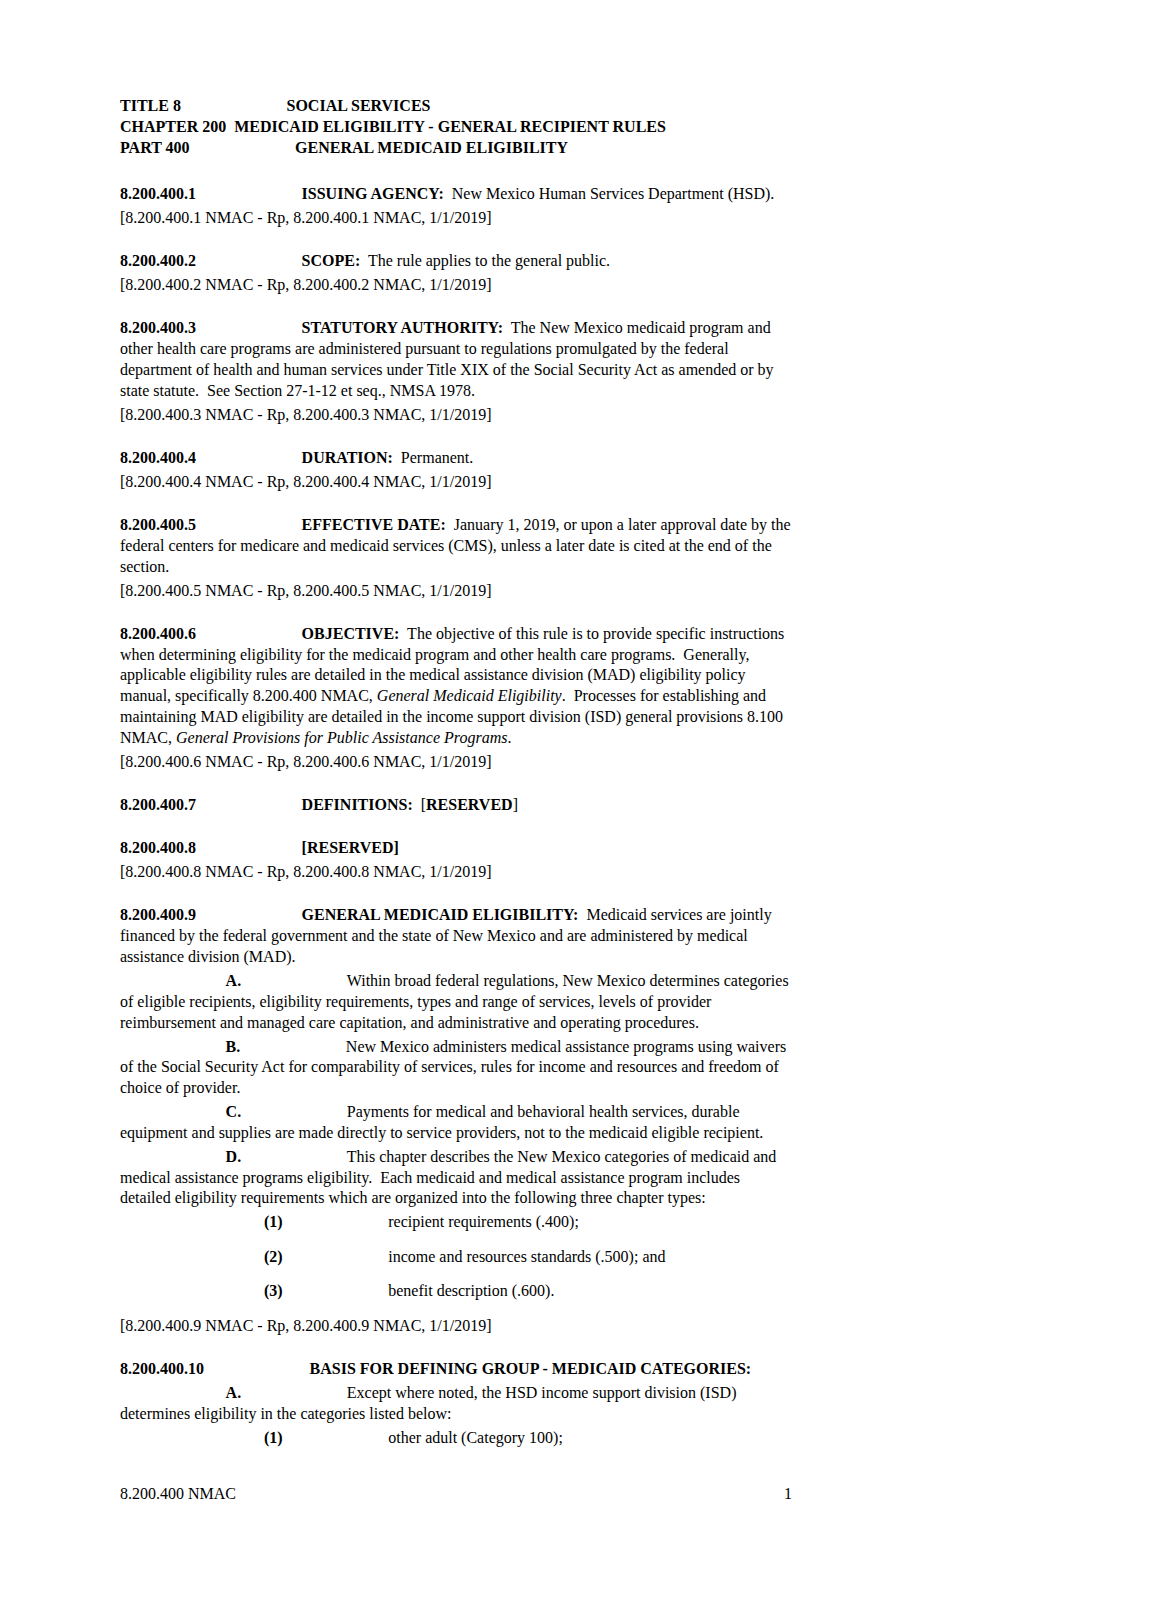TITLE 8 SOCIAL SERVICES
CHAPTER 200 MEDICAID ELIGIBILITY - GENERAL RECIPIENT RULES
PART 400 GENERAL MEDICAID ELIGIBILITY
8.200.400.1 ISSUING AGENCY: New Mexico Human Services Department (HSD).
[8.200.400.1 NMAC - Rp, 8.200.400.1 NMAC, 1/1/2019]
8.200.400.2 SCOPE: The rule applies to the general public.
[8.200.400.2 NMAC - Rp, 8.200.400.2 NMAC, 1/1/2019]
8.200.400.3 STATUTORY AUTHORITY: The New Mexico medicaid program and other health care programs are administered pursuant to regulations promulgated by the federal department of health and human services under Title XIX of the Social Security Act as amended or by state statute. See Section 27-1-12 et seq., NMSA 1978.
[8.200.400.3 NMAC - Rp, 8.200.400.3 NMAC, 1/1/2019]
8.200.400.4 DURATION: Permanent.
[8.200.400.4 NMAC - Rp, 8.200.400.4 NMAC, 1/1/2019]
8.200.400.5 EFFECTIVE DATE: January 1, 2019, or upon a later approval date by the federal centers for medicare and medicaid services (CMS), unless a later date is cited at the end of the section.
[8.200.400.5 NMAC - Rp, 8.200.400.5 NMAC, 1/1/2019]
8.200.400.6 OBJECTIVE: The objective of this rule is to provide specific instructions when determining eligibility for the medicaid program and other health care programs. Generally, applicable eligibility rules are detailed in the medical assistance division (MAD) eligibility policy manual, specifically 8.200.400 NMAC, General Medicaid Eligibility. Processes for establishing and maintaining MAD eligibility are detailed in the income support division (ISD) general provisions 8.100 NMAC, General Provisions for Public Assistance Programs.
[8.200.400.6 NMAC - Rp, 8.200.400.6 NMAC, 1/1/2019]
8.200.400.7 DEFINITIONS: [RESERVED]
8.200.400.8 [RESERVED]
[8.200.400.8 NMAC - Rp, 8.200.400.8 NMAC, 1/1/2019]
8.200.400.9 GENERAL MEDICAID ELIGIBILITY: Medicaid services are jointly financed by the federal government and the state of New Mexico and are administered by medical assistance division (MAD).
A. Within broad federal regulations, New Mexico determines categories of eligible recipients, eligibility requirements, types and range of services, levels of provider reimbursement and managed care capitation, and administrative and operating procedures.
B. New Mexico administers medical assistance programs using waivers of the Social Security Act for comparability of services, rules for income and resources and freedom of choice of provider.
C. Payments for medical and behavioral health services, durable equipment and supplies are made directly to service providers, not to the medicaid eligible recipient.
D. This chapter describes the New Mexico categories of medicaid and medical assistance programs eligibility. Each medicaid and medical assistance program includes detailed eligibility requirements which are organized into the following three chapter types:
(1) recipient requirements (.400);
(2) income and resources standards (.500); and
(3) benefit description (.600).
[8.200.400.9 NMAC - Rp, 8.200.400.9 NMAC, 1/1/2019]
8.200.400.10 BASIS FOR DEFINING GROUP - MEDICAID CATEGORIES:
A. Except where noted, the HSD income support division (ISD) determines eligibility in the categories listed below:
(1) other adult (Category 100);
8.200.400 NMAC 1